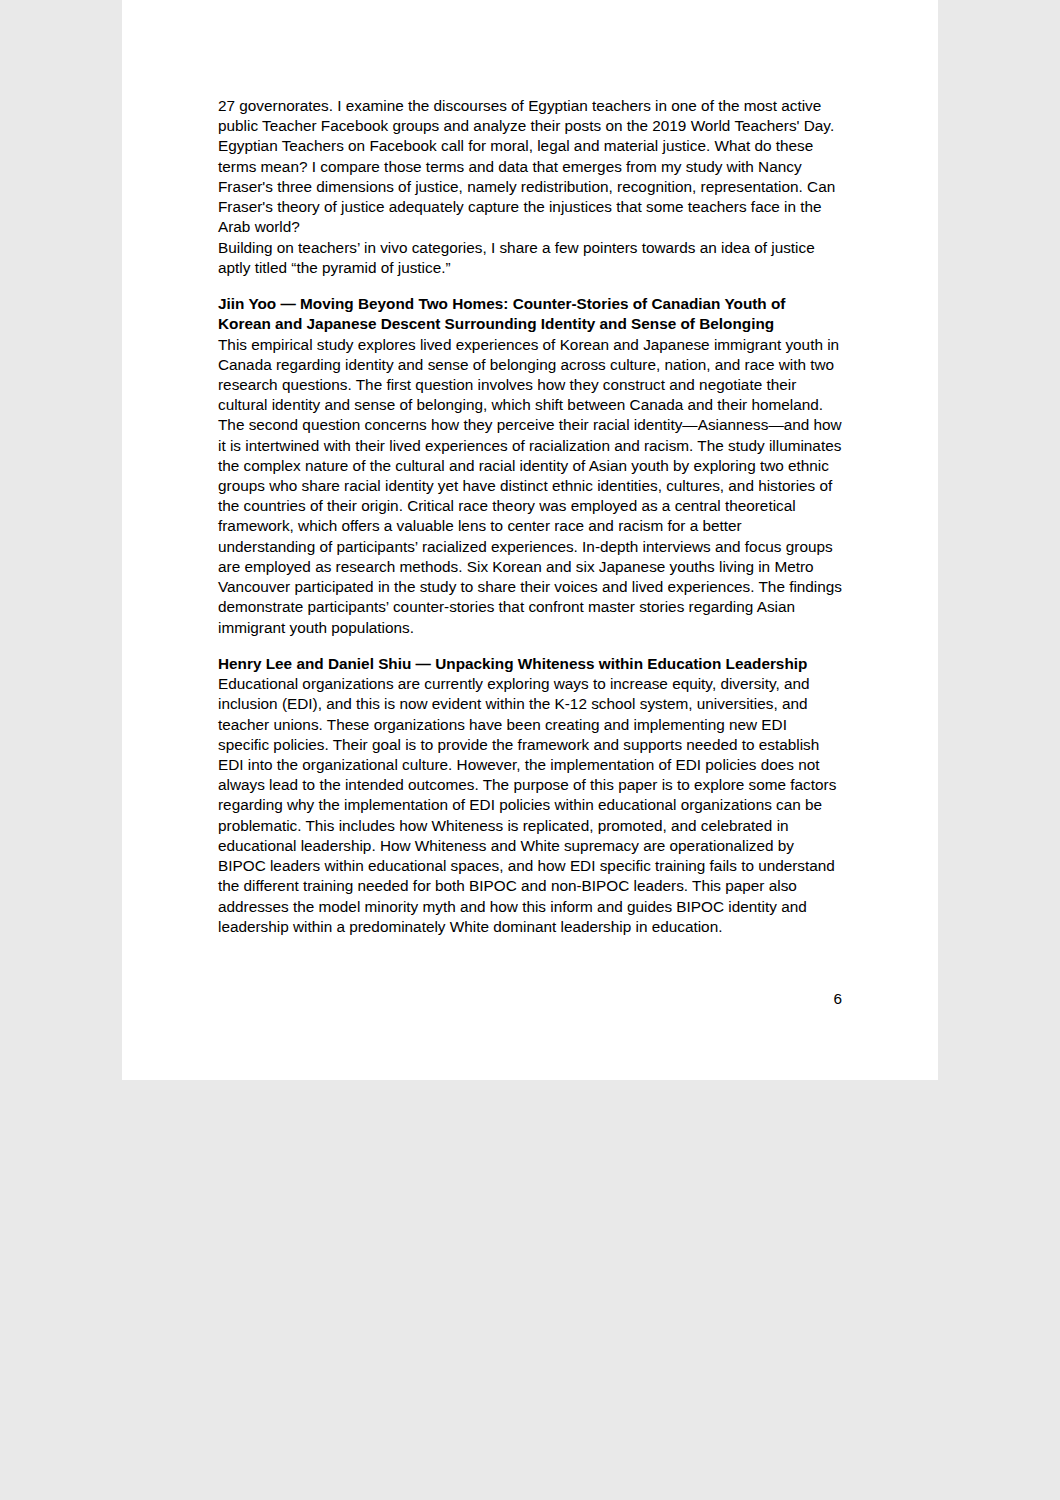27 governorates. I examine the discourses of Egyptian teachers in one of the most active public Teacher Facebook groups and analyze their posts on the 2019 World Teachers' Day. Egyptian Teachers on Facebook call for moral, legal and material justice. What do these terms mean? I compare those terms and data that emerges from my study with Nancy Fraser's three dimensions of justice, namely redistribution, recognition, representation. Can Fraser's theory of justice adequately capture the injustices that some teachers face in the Arab world?
Building on teachers’ in vivo categories, I share a few pointers towards an idea of justice aptly titled “the pyramid of justice.”
Jiin Yoo — Moving Beyond Two Homes: Counter-Stories of Canadian Youth of Korean and Japanese Descent Surrounding Identity and Sense of Belonging
This empirical study explores lived experiences of Korean and Japanese immigrant youth in Canada regarding identity and sense of belonging across culture, nation, and race with two research questions. The first question involves how they construct and negotiate their cultural identity and sense of belonging, which shift between Canada and their homeland. The second question concerns how they perceive their racial identity—Asianness—and how it is intertwined with their lived experiences of racialization and racism. The study illuminates the complex nature of the cultural and racial identity of Asian youth by exploring two ethnic groups who share racial identity yet have distinct ethnic identities, cultures, and histories of the countries of their origin. Critical race theory was employed as a central theoretical framework, which offers a valuable lens to center race and racism for a better understanding of participants’ racialized experiences. In-depth interviews and focus groups are employed as research methods. Six Korean and six Japanese youths living in Metro Vancouver participated in the study to share their voices and lived experiences. The findings demonstrate participants’ counter-stories that confront master stories regarding Asian immigrant youth populations.
Henry Lee and Daniel Shiu — Unpacking Whiteness within Education Leadership
Educational organizations are currently exploring ways to increase equity, diversity, and inclusion (EDI), and this is now evident within the K-12 school system, universities, and teacher unions. These organizations have been creating and implementing new EDI specific policies. Their goal is to provide the framework and supports needed to establish EDI into the organizational culture. However, the implementation of EDI policies does not always lead to the intended outcomes. The purpose of this paper is to explore some factors regarding why the implementation of EDI policies within educational organizations can be problematic. This includes how Whiteness is replicated, promoted, and celebrated in educational leadership. How Whiteness and White supremacy are operationalized by BIPOC leaders within educational spaces, and how EDI specific training fails to understand the different training needed for both BIPOC and non-BIPOC leaders. This paper also addresses the model minority myth and how this inform and guides BIPOC identity and leadership within a predominately White dominant leadership in education.
6